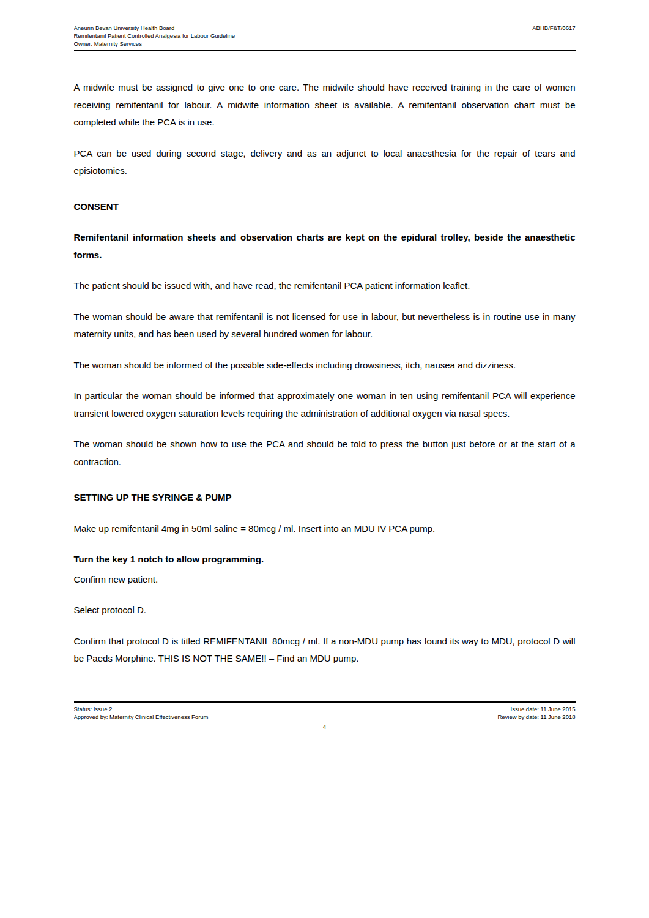Aneurin Bevan University Health Board
Remifentanil Patient Controlled Analgesia for Labour Guideline
Owner: Maternity Services
ABHB/F&T/0617
A midwife must be assigned to give one to one care. The midwife should have received training in the care of women receiving remifentanil for labour. A midwife information sheet is available. A remifentanil observation chart must be completed while the PCA is in use.
PCA can be used during second stage, delivery and as an adjunct to local anaesthesia for the repair of tears and episiotomies.
CONSENT
Remifentanil information sheets and observation charts are kept on the epidural trolley, beside the anaesthetic forms.
The patient should be issued with, and have read, the remifentanil PCA patient information leaflet.
The woman should be aware that remifentanil is not licensed for use in labour, but nevertheless is in routine use in many maternity units, and has been used by several hundred women for labour.
The woman should be informed of the possible side-effects including drowsiness, itch, nausea and dizziness.
In particular the woman should be informed that approximately one woman in ten using remifentanil PCA will experience transient lowered oxygen saturation levels requiring the administration of additional oxygen via nasal specs.
The woman should be shown how to use the PCA and should be told to press the button just before or at the start of a contraction.
SETTING UP THE SYRINGE & PUMP
Make up remifentanil 4mg in 50ml saline = 80mcg / ml. Insert into an MDU IV PCA pump.
Turn the key 1 notch to allow programming.
Confirm new patient.
Select protocol D.
Confirm that protocol D is titled REMIFENTANIL 80mcg / ml. If a non-MDU pump has found its way to MDU, protocol D will be Paeds Morphine. THIS IS NOT THE SAME!! – Find an MDU pump.
Status: Issue 2
Approved by: Maternity Clinical Effectiveness Forum
Issue date: 11 June 2015
Review by date: 11 June 2018
4